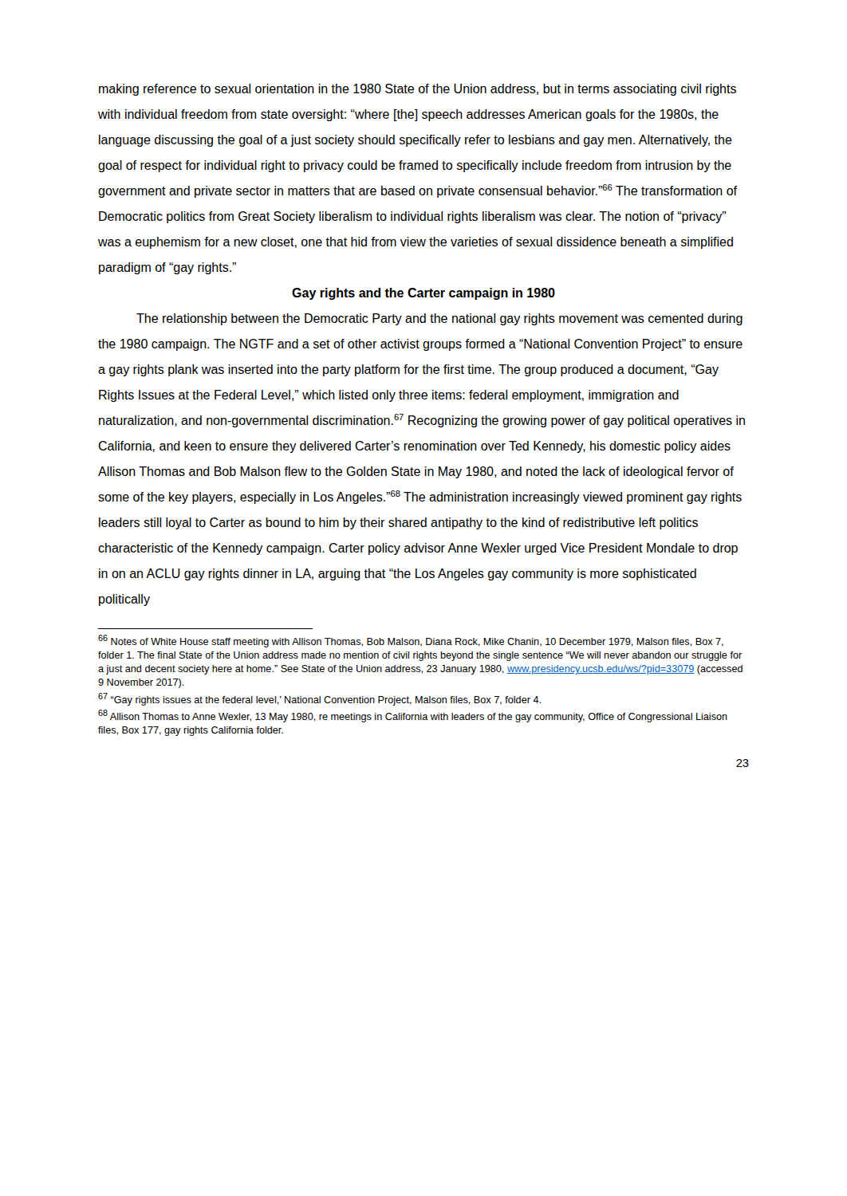making reference to sexual orientation in the 1980 State of the Union address, but in terms associating civil rights with individual freedom from state oversight: “where [the] speech addresses American goals for the 1980s, the language discussing the goal of a just society should specifically refer to lesbians and gay men. Alternatively, the goal of respect for individual right to privacy could be framed to specifically include freedom from intrusion by the government and private sector in matters that are based on private consensual behavior.”66 The transformation of Democratic politics from Great Society liberalism to individual rights liberalism was clear. The notion of “privacy” was a euphemism for a new closet, one that hid from view the varieties of sexual dissidence beneath a simplified paradigm of “gay rights.”
Gay rights and the Carter campaign in 1980
The relationship between the Democratic Party and the national gay rights movement was cemented during the 1980 campaign. The NGTF and a set of other activist groups formed a “National Convention Project” to ensure a gay rights plank was inserted into the party platform for the first time. The group produced a document, “Gay Rights Issues at the Federal Level,” which listed only three items: federal employment, immigration and naturalization, and non-governmental discrimination.67 Recognizing the growing power of gay political operatives in California, and keen to ensure they delivered Carter’s renomination over Ted Kennedy, his domestic policy aides Allison Thomas and Bob Malson flew to the Golden State in May 1980, and noted the lack of ideological fervor of some of the key players, especially in Los Angeles.”68 The administration increasingly viewed prominent gay rights leaders still loyal to Carter as bound to him by their shared antipathy to the kind of redistributive left politics characteristic of the Kennedy campaign. Carter policy advisor Anne Wexler urged Vice President Mondale to drop in on an ACLU gay rights dinner in LA, arguing that “the Los Angeles gay community is more sophisticated politically
66 Notes of White House staff meeting with Allison Thomas, Bob Malson, Diana Rock, Mike Chanin, 10 December 1979, Malson files, Box 7, folder 1. The final State of the Union address made no mention of civil rights beyond the single sentence “We will never abandon our struggle for a just and decent society here at home.” See State of the Union address, 23 January 1980, www.presidency.ucsb.edu/ws/?pid=33079 (accessed 9 November 2017).
67 “Gay rights issues at the federal level,’ National Convention Project, Malson files, Box 7, folder 4.
68 Allison Thomas to Anne Wexler, 13 May 1980, re meetings in California with leaders of the gay community, Office of Congressional Liaison files, Box 177, gay rights California folder.
23